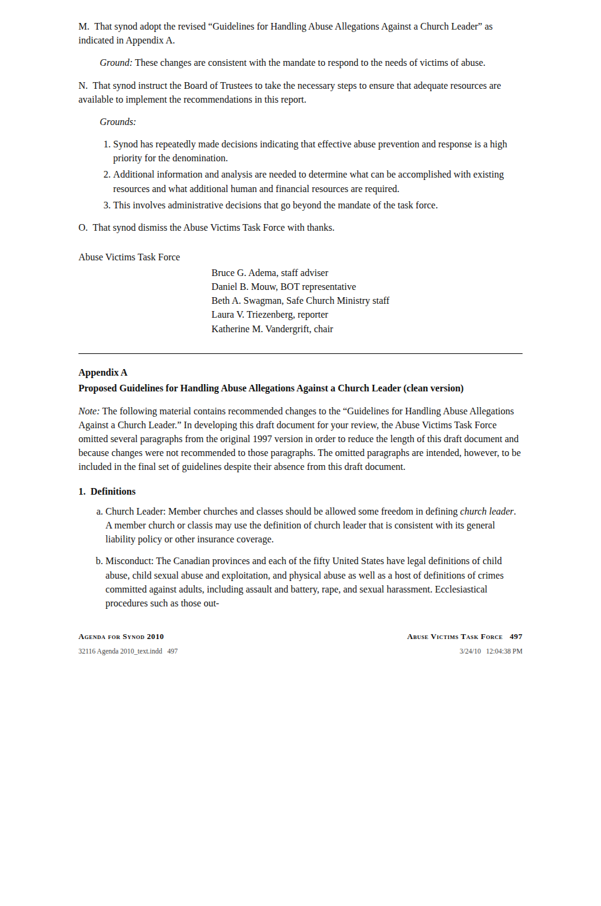M. That synod adopt the revised “Guidelines for Handling Abuse Allegations Against a Church Leader” as indicated in Appendix A.
Ground: These changes are consistent with the mandate to respond to the needs of victims of abuse.
N. That synod instruct the Board of Trustees to take the necessary steps to ensure that adequate resources are available to implement the recommendations in this report.
Grounds:
Synod has repeatedly made decisions indicating that effective abuse prevention and response is a high priority for the denomination.
Additional information and analysis are needed to determine what can be accomplished with existing resources and what additional human and financial resources are required.
This involves administrative decisions that go beyond the mandate of the task force.
O. That synod dismiss the Abuse Victims Task Force with thanks.
Abuse Victims Task Force
Bruce G. Adema, staff adviser
Daniel B. Mouw, BOT representative
Beth A. Swagman, Safe Church Ministry staff
Laura V. Triezenberg, reporter
Katherine M. Vandergrift, chair
Appendix A
Proposed Guidelines for Handling Abuse Allegations Against a Church Leader (clean version)
Note: The following material contains recommended changes to the “Guidelines for Handling Abuse Allegations Against a Church Leader.” In developing this draft document for your review, the Abuse Victims Task Force omitted several paragraphs from the original 1997 version in order to reduce the length of this draft document and because changes were not recommended to those paragraphs. The omitted paragraphs are intended, however, to be included in the final set of guidelines despite their absence from this draft document.
1. Definitions
Church Leader: Member churches and classes should be allowed some freedom in defining church leader. A member church or classis may use the definition of church leader that is consistent with its general liability policy or other insurance coverage.
Misconduct: The Canadian provinces and each of the fifty United States have legal definitions of child abuse, child sexual abuse and exploitation, and physical abuse as well as a host of definitions of crimes committed against adults, including assault and battery, rape, and sexual harassment. Ecclesiastical procedures such as those out-
Agenda for Synod 2010 Abuse Victims Task Force 497
32116 Agenda 2010_text.indd 497 3/24/10 12:04:38 PM